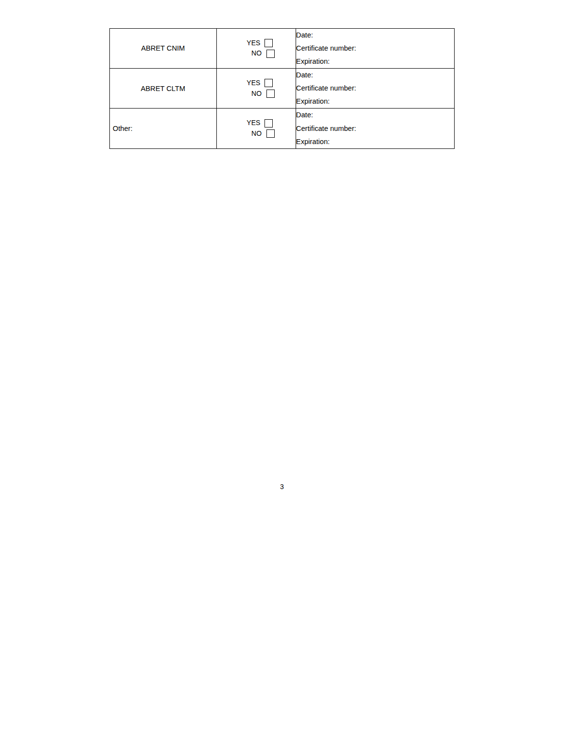| ABRET CNIM | YES NO | Date: Certificate number: Expiration: |
| ABRET CLTM | YES NO | Date: Certificate number: Expiration: |
| Other: | YES NO | Date: Certificate number: Expiration: |
3